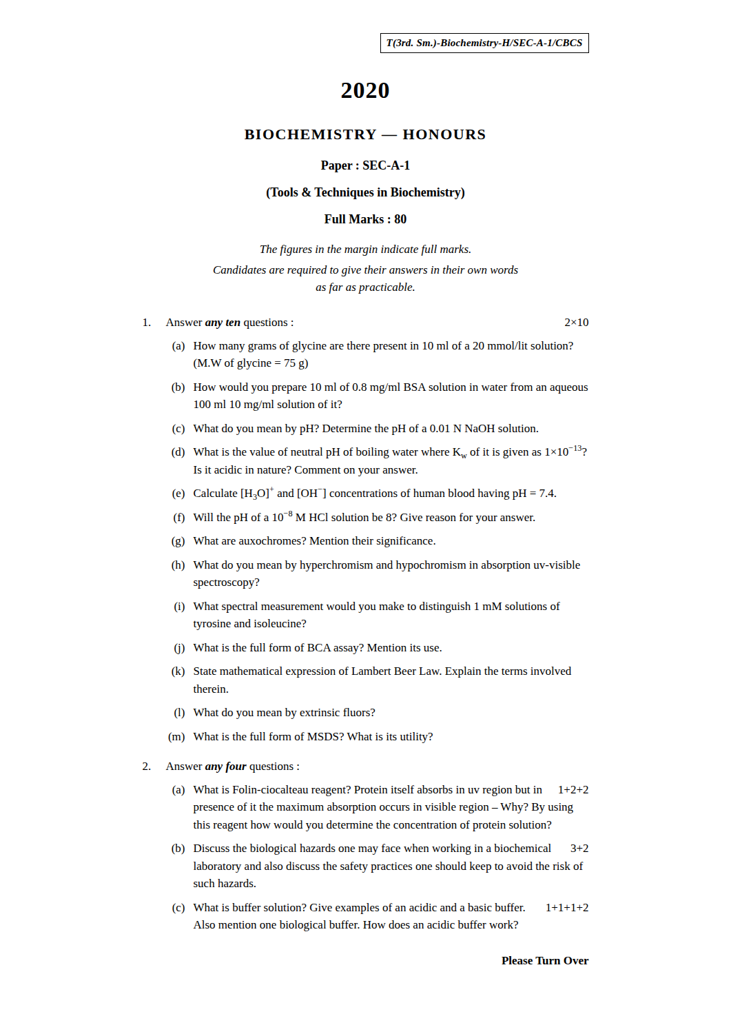T(3rd. Sm.)-Biochemistry-H/SEC-A-1/CBCS
2020
BIOCHEMISTRY — HONOURS
Paper : SEC-A-1
(Tools & Techniques in Biochemistry)
Full Marks : 80
The figures in the margin indicate full marks.
Candidates are required to give their answers in their own words
as far as practicable.
1. 2×10 Answer any ten questions :
(a) How many grams of glycine are there present in 10 ml of a 20 mmol/lit solution?
(M.W of glycine = 75 g)
(b) How would you prepare 10 ml of 0.8 mg/ml BSA solution in water from an aqueous 100 ml 10 mg/ml solution of it?
(c) What do you mean by pH? Determine the pH of a 0.01 N NaOH solution.
(d) What is the value of neutral pH of boiling water where Kw of it is given as 1×10−13? Is it acidic in nature? Comment on your answer.
(e) Calculate [H3O]+ and [OH−] concentrations of human blood having pH = 7.4.
(f) Will the pH of a 10−8 M HCl solution be 8? Give reason for your answer.
(g) What are auxochromes? Mention their significance.
(h) What do you mean by hyperchromism and hypochromism in absorption uv-visible spectroscopy?
(i) What spectral measurement would you make to distinguish 1 mM solutions of tyrosine and isoleucine?
(j) What is the full form of BCA assay? Mention its use.
(k) State mathematical expression of Lambert Beer Law. Explain the terms involved therein.
(l) What do you mean by extrinsic fluors?
(m) What is the full form of MSDS? What is its utility?
2. Answer any four questions :
(a) 1+2+2 What is Folin-ciocalteau reagent? Protein itself absorbs in uv region but in presence of it the maximum absorption occurs in visible region – Why? By using this reagent how would you determine the concentration of protein solution?
(b) 3+2 Discuss the biological hazards one may face when working in a biochemical laboratory and also discuss the safety practices one should keep to avoid the risk of such hazards.
(c) 1+1+1+2 What is buffer solution? Give examples of an acidic and a basic buffer. Also mention one biological buffer. How does an acidic buffer work?
Please Turn Over